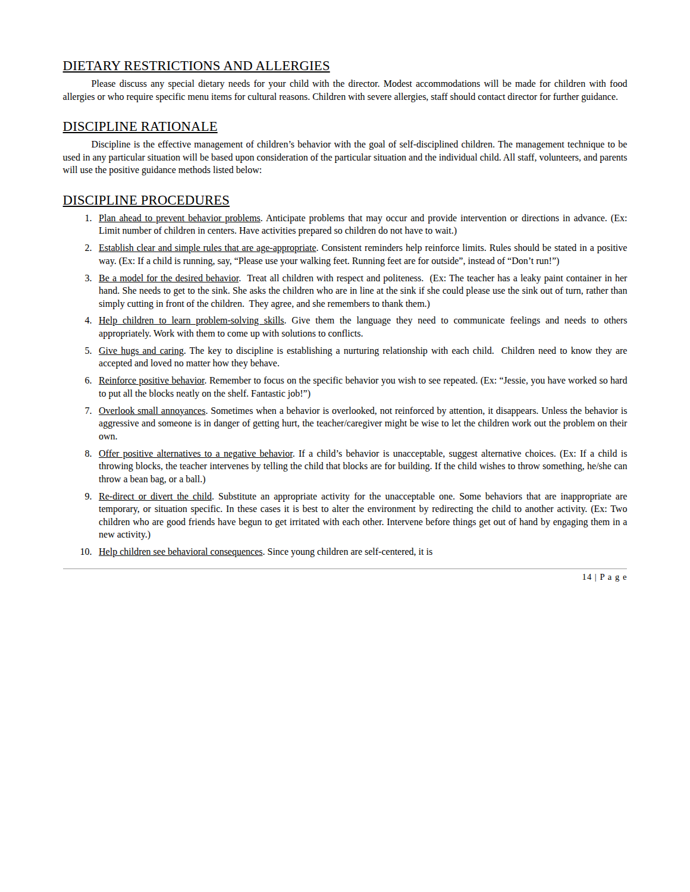DIETARY RESTRICTIONS AND ALLERGIES
Please discuss any special dietary needs for your child with the director. Modest accommodations will be made for children with food allergies or who require specific menu items for cultural reasons. Children with severe allergies, staff should contact director for further guidance.
DISCIPLINE RATIONALE
Discipline is the effective management of children’s behavior with the goal of self-disciplined children. The management technique to be used in any particular situation will be based upon consideration of the particular situation and the individual child. All staff, volunteers, and parents will use the positive guidance methods listed below:
DISCIPLINE PROCEDURES
Plan ahead to prevent behavior problems. Anticipate problems that may occur and provide intervention or directions in advance. (Ex: Limit number of children in centers. Have activities prepared so children do not have to wait.)
Establish clear and simple rules that are age-appropriate. Consistent reminders help reinforce limits. Rules should be stated in a positive way. (Ex: If a child is running, say, “Please use your walking feet. Running feet are for outside”, instead of “Don’t run!”)
Be a model for the desired behavior. Treat all children with respect and politeness. (Ex: The teacher has a leaky paint container in her hand. She needs to get to the sink. She asks the children who are in line at the sink if she could please use the sink out of turn, rather than simply cutting in front of the children. They agree, and she remembers to thank them.)
Help children to learn problem-solving skills. Give them the language they need to communicate feelings and needs to others appropriately. Work with them to come up with solutions to conflicts.
Give hugs and caring. The key to discipline is establishing a nurturing relationship with each child. Children need to know they are accepted and loved no matter how they behave.
Reinforce positive behavior. Remember to focus on the specific behavior you wish to see repeated. (Ex: “Jessie, you have worked so hard to put all the blocks neatly on the shelf. Fantastic job!”)
Overlook small annoyances. Sometimes when a behavior is overlooked, not reinforced by attention, it disappears. Unless the behavior is aggressive and someone is in danger of getting hurt, the teacher/caregiver might be wise to let the children work out the problem on their own.
Offer positive alternatives to a negative behavior. If a child’s behavior is unacceptable, suggest alternative choices. (Ex: If a child is throwing blocks, the teacher intervenes by telling the child that blocks are for building. If the child wishes to throw something, he/she can throw a bean bag, or a ball.)
Re-direct or divert the child. Substitute an appropriate activity for the unacceptable one. Some behaviors that are inappropriate are temporary, or situation specific. In these cases it is best to alter the environment by redirecting the child to another activity. (Ex: Two children who are good friends have begun to get irritated with each other. Intervene before things get out of hand by engaging them in a new activity.)
Help children see behavioral consequences. Since young children are self-centered, it is
14 | P a g e